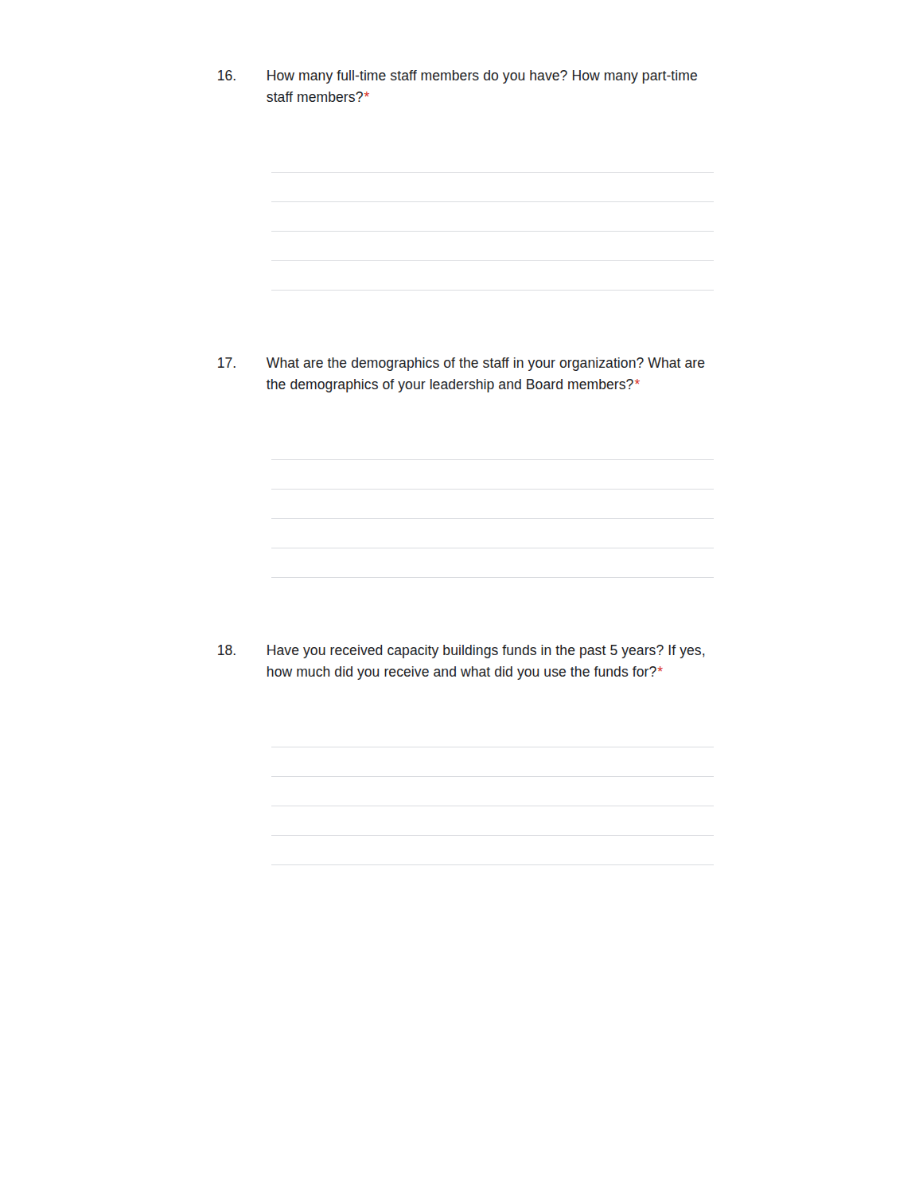How many full-time staff members do you have? How many part-time staff members?*
What are the demographics of the staff in your organization? What are the demographics of your leadership and Board members?*
Have you received capacity buildings funds in the past 5 years? If yes, how much did you receive and what did you use the funds for?*